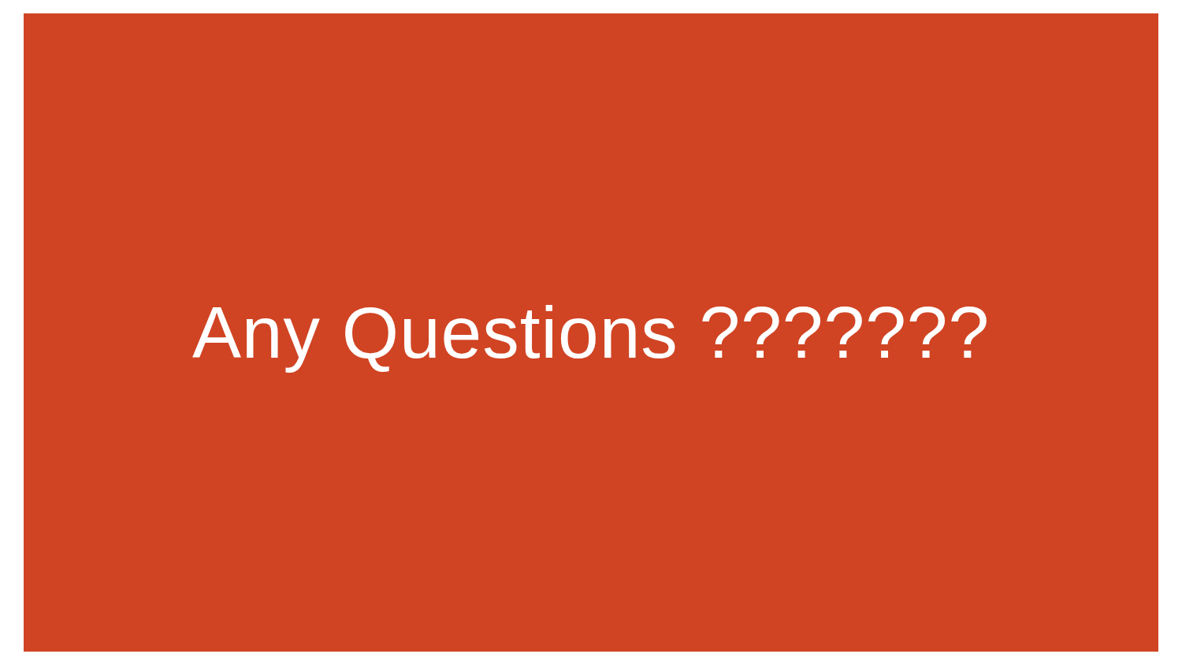Any Questions ???????